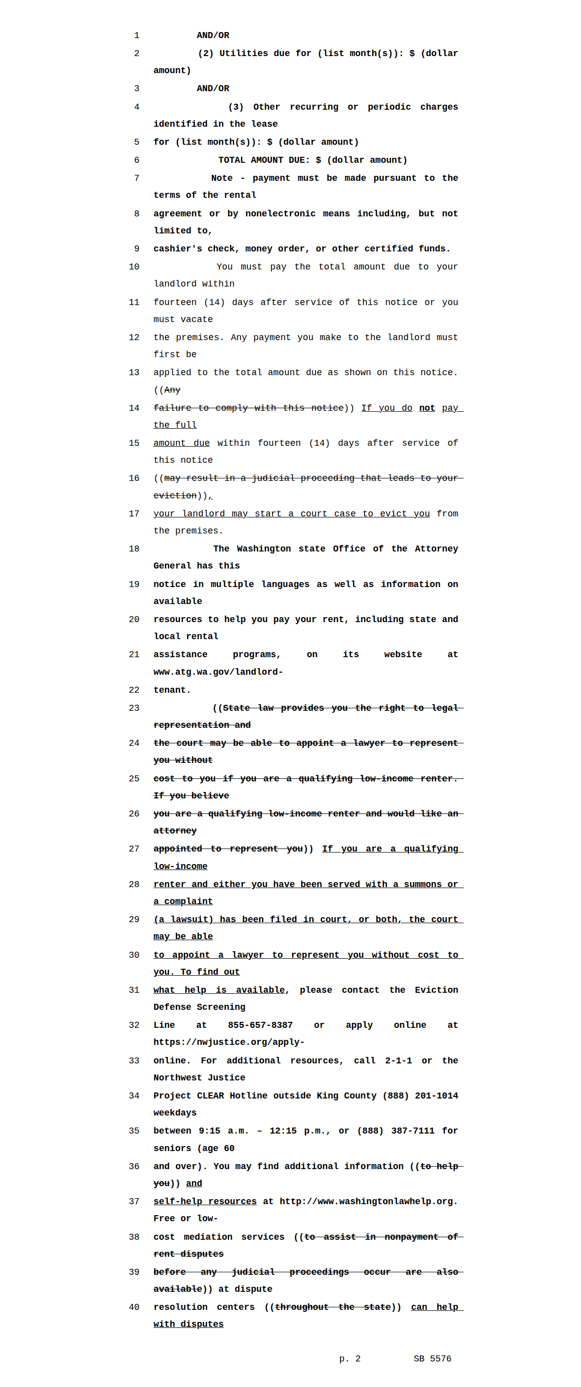| 1 | AND/OR |
| 2 | (2) Utilities due for (list month(s)): $ (dollar amount) |
| 3 | AND/OR |
| 4 | (3) Other recurring or periodic charges identified in the lease |
| 5 | for (list month(s)): $ (dollar amount) |
| 6 | TOTAL AMOUNT DUE: $ (dollar amount) |
| 7 | Note - payment must be made pursuant to the terms of the rental |
| 8 | agreement or by nonelectronic means including, but not limited to, |
| 9 | cashier's check, money order, or other certified funds. |
| 10 | You must pay the total amount due to your landlord within |
| 11 | fourteen (14) days after service of this notice or you must vacate |
| 12 | the premises. Any payment you make to the landlord must first be |
| 13 | applied to the total amount due as shown on this notice. (( Any |
| 14 | failure to comply with this notice )) If you do not pay the full |
| 15 | amount due within fourteen (14) days after service of this notice |
| 16 | (( may result in a judicial proceeding that leads to your eviction )) , |
| 17 | your landlord may start a court case to evict you from the premises. |
| 18 | The Washington state Office of the Attorney General has this |
| 19 | notice in multiple languages as well as information on available |
| 20 | resources to help you pay your rent, including state and local rental |
| 21 | assistance programs, on its website at www.atg.wa.gov/landlord- |
| 22 | tenant. |
| 23 | (( State law provides you the right to legal representation and |
| 24 | the court may be able to appoint a lawyer to represent you without |
| 25 | cost to you if you are a qualifying low-income renter. If you believe |
| 26 | you are a qualifying low-income renter and would like an attorney |
| 27 | appointed to represent you )) If you are a qualifying low-income |
| 28 | renter and either you have been served with a summons or a complaint |
| 29 | (a lawsuit) has been filed in court, or both, the court may be able |
| 30 | to appoint a lawyer to represent you without cost to you. To find out |
| 31 | what help is available , please contact the Eviction Defense Screening |
| 32 | Line at 855-657-8387 or apply online at https://nwjustice.org/apply- |
| 33 | online. For additional resources, call 2-1-1 or the Northwest Justice |
| 34 | Project CLEAR Hotline outside King County (888) 201-1014 weekdays |
| 35 | between 9:15 a.m. – 12:15 p.m., or (888) 387-7111 for seniors (age 60 |
| 36 | and over). You may find additional information (( to help you )) and |
| 37 | self-help resources at http://www.washingtonlawhelp.org. Free or low- |
| 38 | cost mediation services (( to assist in nonpayment of rent disputes |
| 39 | before any judicial proceedings occur are also available )) at dispute |
| 40 | resolution centers (( throughout the state )) can help with disputes |
p. 2 SB 5576